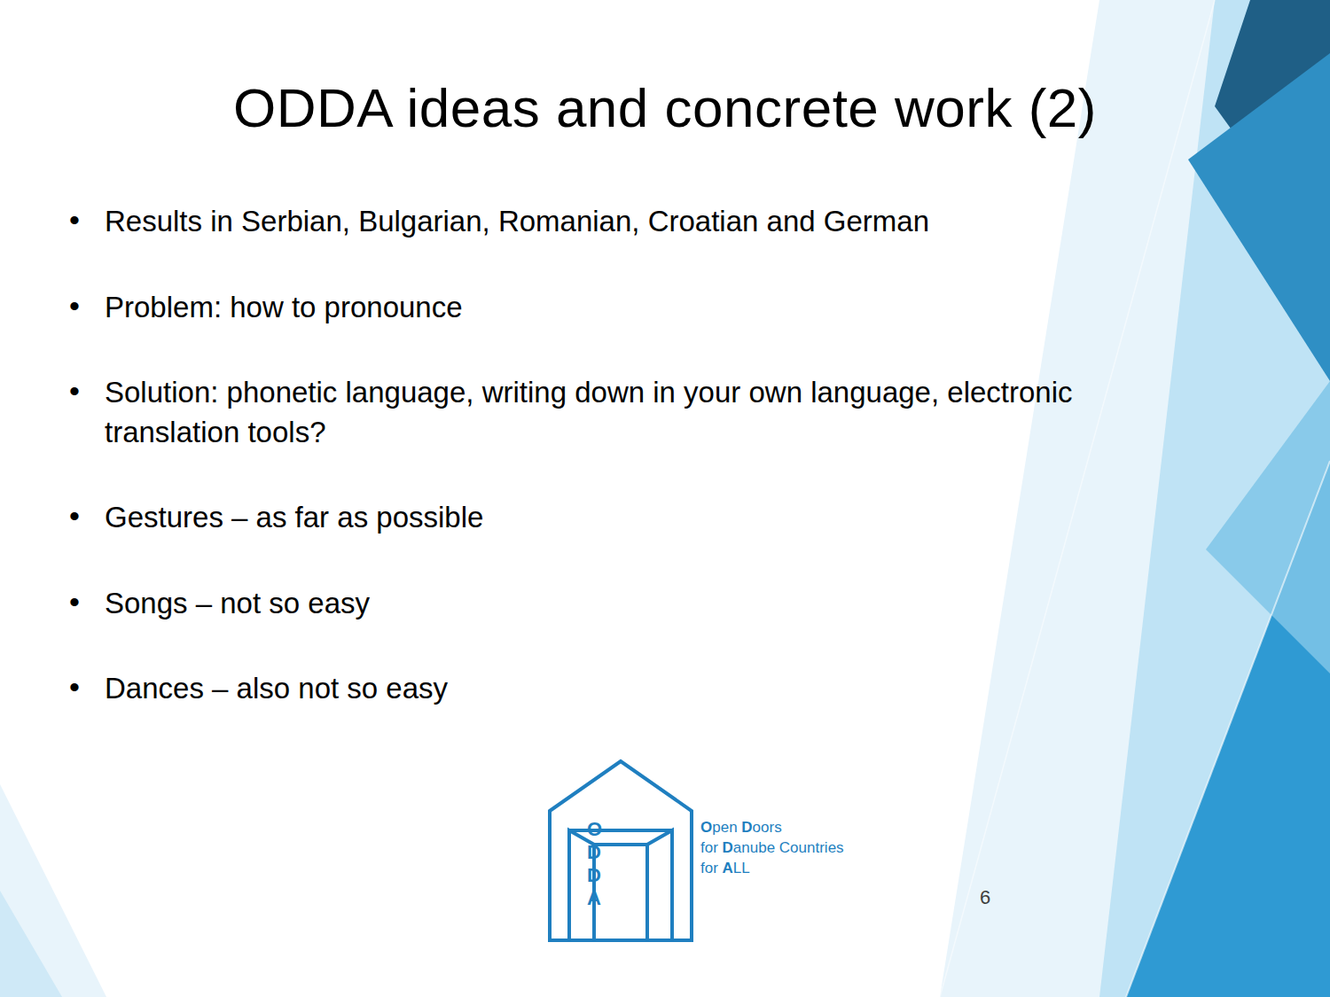ODDA ideas and concrete work (2)
Results in Serbian, Bulgarian, Romanian, Croatian and German
Problem: how to pronounce
Solution: phonetic language, writing down in your own language, electronic translation tools?
Gestures – as far as possible
Songs – not so easy
Dances – also not so easy
O
D
D
A
Open Doors
for Danube Countries
for ALL
6